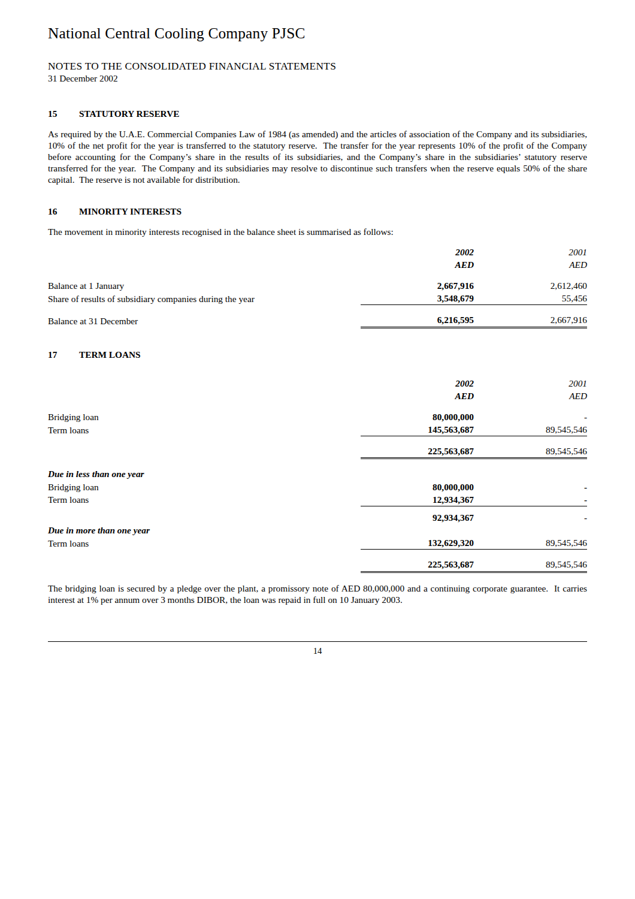National Central Cooling Company PJSC
NOTES TO THE CONSOLIDATED FINANCIAL STATEMENTS
31 December 2002
15 STATUTORY RESERVE
As required by the U.A.E. Commercial Companies Law of 1984 (as amended) and the articles of association of the Company and its subsidiaries, 10% of the net profit for the year is transferred to the statutory reserve. The transfer for the year represents 10% of the profit of the Company before accounting for the Company’s share in the results of its subsidiaries, and the Company’s share in the subsidiaries’ statutory reserve transferred for the year. The Company and its subsidiaries may resolve to discontinue such transfers when the reserve equals 50% of the share capital. The reserve is not available for distribution.
16 MINORITY INTERESTS
The movement in minority interests recognised in the balance sheet is summarised as follows:
| | 2002 | 2001 |
| | AED | AED |
| Balance at 1 January | 2,667,916 | 2,612,460 |
| Share of results of subsidiary companies during the year | 3,548,679 | 55,456 |
| Balance at 31 December | 6,216,595 | 2,667,916 |
17 TERM LOANS
| | 2002 | 2001 |
| | AED | AED |
| Bridging loan | 80,000,000 | - |
| Term loans | 145,563,687 | 89,545,546 |
| | 225,563,687 | 89,545,546 |
| Due in less than one year | | |
| Bridging loan | 80,000,000 | - |
| Term loans | 12,934,367 | - |
| | 92,934,367 | - |
| Due in more than one year | | |
| Term loans | 132,629,320 | 89,545,546 |
| | 225,563,687 | 89,545,546 |
The bridging loan is secured by a pledge over the plant, a promissory note of AED 80,000,000 and a continuing corporate guarantee. It carries interest at 1% per annum over 3 months DIBOR, the loan was repaid in full on 10 January 2003.
14